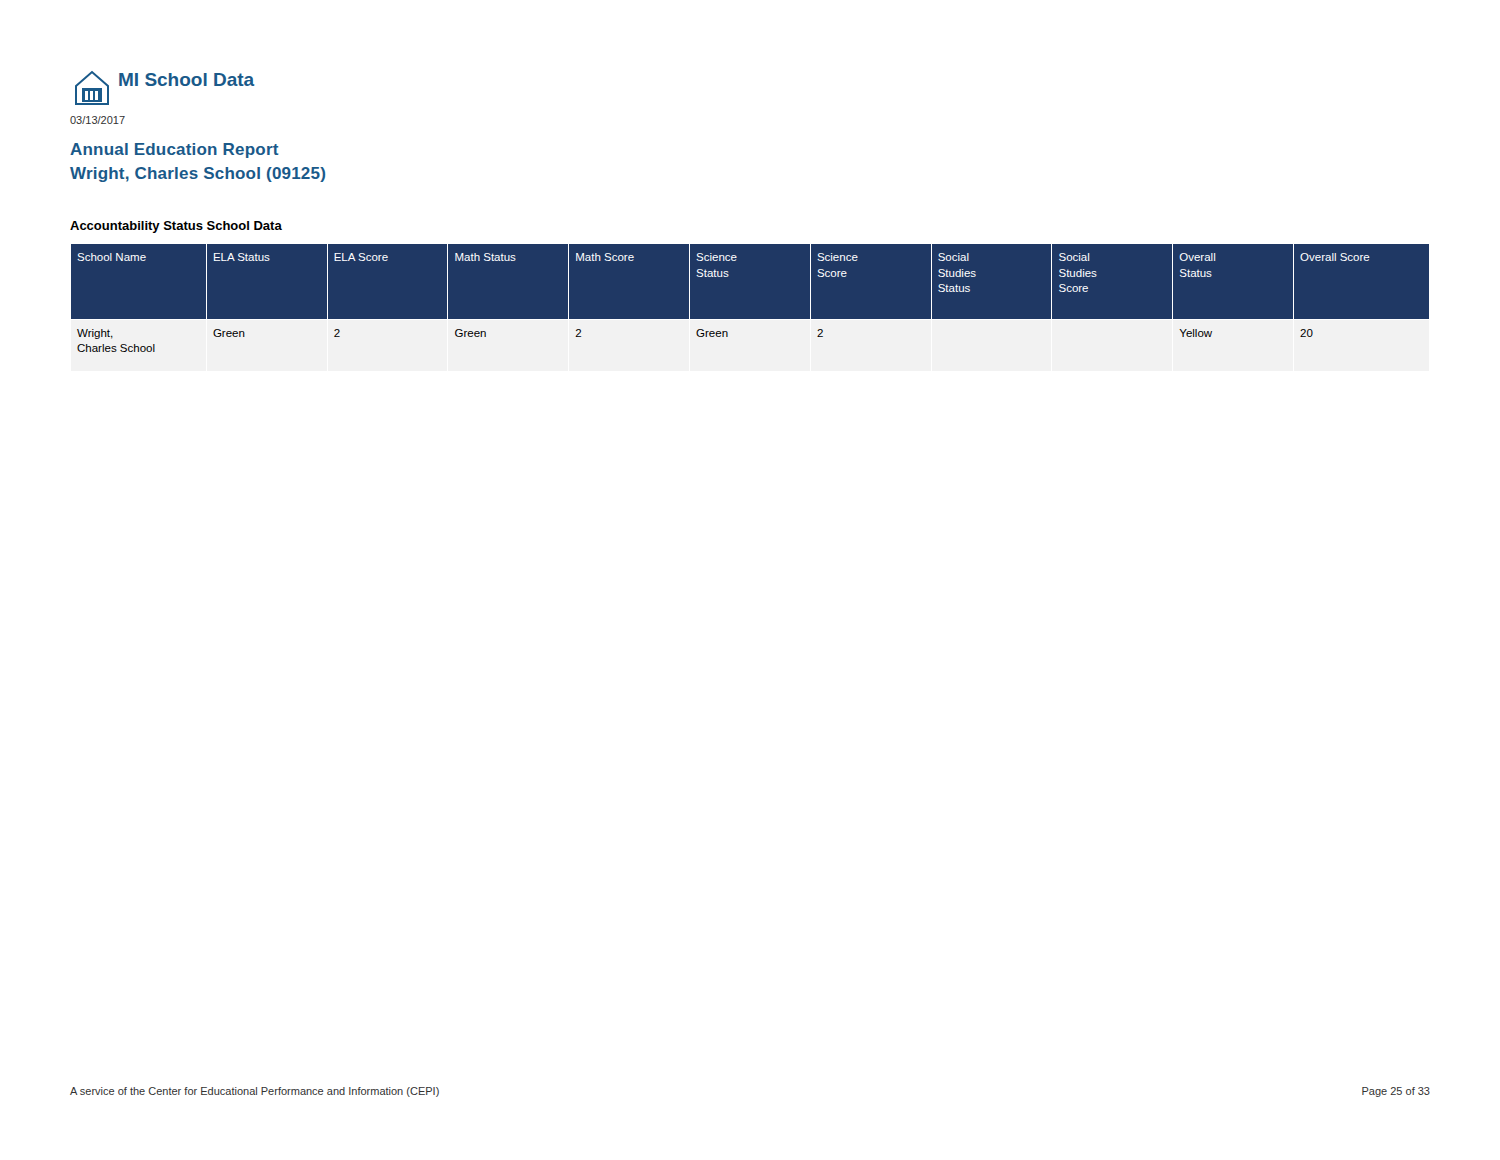MI School Data
03/13/2017
Annual Education Report
Wright, Charles School (09125)
Accountability Status School Data
| School Name | ELA Status | ELA Score | Math Status | Math Score | Science Status | Science Score | Social Studies Status | Social Studies Score | Overall Status | Overall Score |
| --- | --- | --- | --- | --- | --- | --- | --- | --- | --- | --- |
| Wright, Charles School | Green | 2 | Green | 2 | Green | 2 | | | Yellow | 20 |
A service of the Center for Educational Performance and Information (CEPI)
Page 25 of 33